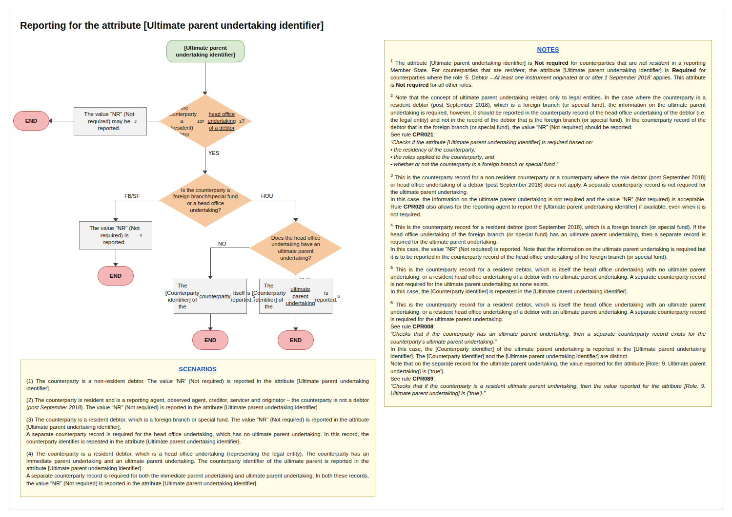Reporting for the attribute [Ultimate parent undertaking identifier]
[Ultimate parent
undertaking identifier]
Is the counterparty a
(resident) debtor1 or
head office undertaking
of a debtor2?
NO
The value “NR” (Not
required) may be
reported.3
END
YES
Is the counterparty a
foreign branch/special fund
or a head office
undertaking?
FB/SF
The value “NR” (Not
required) is
reported.4
END
HOU
Does the head office
undertaking have an
ultimate parent
undertaking?
NO
The [Counterparty
identifier] of the
counterparty itself is
reported.5
END
YES
The [Counterparty
identifier] of the ultimate
parent undertaking is
reported.6
END
SCENARIOS
(1) The counterparty is a non-resident debtor. The value ‘NR’ (Not required) is reported in the attribute [Ultimate parent undertaking identifier].
(2) The counterparty is resident and is a reporting agent, observed agent, creditor, servicer and originator – the counterparty is not a debtor (post September 2018). The value “NR” (Not required) is reported in the attribute [Ultimate parent undertaking identifier].
(3) The counterparty is a resident debtor, which is a foreign branch or special fund. The value “NR” (Not required) is reported in the attribute [Ultimate parent undertaking identifier].
A separate counterparty record is required for the head office undertaking, which has no ultimate parent undertaking. In this record, the counterparty identifier is repeated in the attribute [Ultimate parent undertaking identifier].
(4) The counterparty is a resident debtor, which is a head office undertaking (representing the legal entity). The counterparty has an immediate parent undertaking and an ultimate parent undertaking. The counterparty identifier of the ultimate parent is reported in the attribute [Ultimate parent undertaking identifier].
A separate counterparty record is required for both the immediate parent undertaking and ultimate parent undertaking. In both these records, the value “NR” (Not required) is reported in the attribute [Ultimate parent undertaking identifier].
NOTES
1 The attribute [Ultimate parent undertaking identifier] is Not required for counterparties that are not resident in a reporting Member State. For counterparties that are resident, the attribute [Ultimate parent undertaking identifier] is Required for counterparties where the role ‘5. Debtor – At least one instrument originated at or after 1 September 2018’ applies. This attribute is Not required for all other roles.
2 Note that the concept of ultimate parent undertaking relates only to legal entities. In the case where the counterparty is a resident debtor (post September 2018), which is a foreign branch (or special fund), the information on the ultimate parent undertaking is required, however, it should be reported in the counterparty record of the head office undertaking of the debtor (i.e. the legal entity) and not in the record of the debtor that is the foreign branch (or special fund). In the counterparty record of the debtor that is the foreign branch (or special fund), the value “NR” (Not required) should be reported.
See rule CPR021:
“Checks if the attribute [Ultimate parent undertaking identifier] is required based on:
• the residency of the counterparty;
• the roles applied to the counterparty; and
• whether or not the counterparty is a foreign branch or special fund.”
3 This is the counterparty record for a non-resident counterparty or a counterparty where the role debtor (post September 2018) or head office undertaking of a debtor (post September 2018) does not apply. A separate counterparty record is not required for the ultimate parent undertaking.
In this case, the information on the ultimate parent undertaking is not required and the value “NR” (Not required) is acceptable. Rule CPR020 also allows for the reporting agent to report the [Ultimate parent undertaking identifier] if available, even when it is not required.
4 This is the counterparty record for a resident debtor (post September 2018), which is a foreign branch (or special fund). If the head office undertaking of the foreign branch (or special fund) has an ultimate parent undertaking, then a separate record is required for the ultimate parent undertaking.
In this case, the value “NR” (Not required) is reported. Note that the information on the ultimate parent undertaking is required but it is to be reported in the counterparty record of the head office undertaking of the foreign branch (or special fund).
5 This is the counterparty record for a resident debtor, which is itself the head office undertaking with no ultimate parent undertaking, or a resident head office undertaking of a debtor with no ultimate parent undertaking. A separate counterparty record is not required for the ultimate parent undertaking as none exists.
In this case, the [Counterparty identifier] is repeated in the [Ultimate parent undertaking identifier].
6 This is the counterparty record for a resident debtor, which is itself the head office undertaking with an ultimate parent undertaking, or a resident head office undertaking of a debtor with an ultimate parent undertaking. A separate counterparty record is required for the ultimate parent undertaking.
See rule CPR008:
“Checks that if the counterparty has an ultimate parent undertaking, then a separate counterparty record exists for the counterparty's ultimate parent undertaking.”
In this case, the [Counterparty identifier] of the ultimate parent undertaking is reported in the [Ultimate parent undertaking identifier]. The [Counterparty identifier] and the [Ultimate parent undertaking identifier] are distinct.
Note that on the separate record for the ultimate parent undertaking, the value reported for the attribute [Role: 9. Ultimate parent undertaking] is {'true'}.
See rule CPR089:
“Checks that if the counterparty is a resident ultimate parent undertaking, then the value reported for the attribute [Role: 9. Ultimate parent undertaking] is {'true'}.”